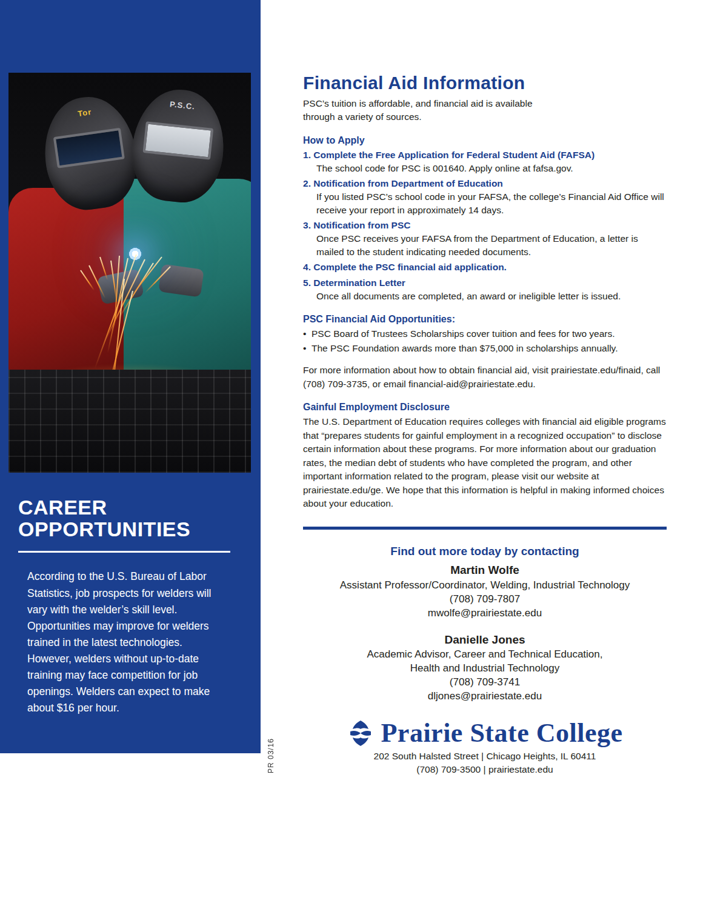Tor
P.S.C.
Career
Opportunities
According to the U.S. Bureau of Labor Statistics, job prospects for welders will vary with the welder’s skill level. Opportunities may improve for welders trained in the latest technologies. However, welders without up-to-date training may face competition for job openings. Welders can expect to make about $16 per hour.
Financial Aid Information
PSC’s tuition is affordable, and financial aid is available
through a variety of sources.
How to Apply
Complete the Free Application for Federal Student Aid (FAFSA) The school code for PSC is 001640. Apply online at fafsa.gov.
Notification from Department of Education If you listed PSC’s school code in your FAFSA, the college’s Financial Aid Office will receive your report in approximately 14 days.
Notification from PSC Once PSC receives your FAFSA from the Department of Education, a letter is mailed to the student indicating needed documents.
Complete the PSC financial aid application.
Determination Letter Once all documents are completed, an award or ineligible letter is issued.
PSC Financial Aid Opportunities:
PSC Board of Trustees Scholarships cover tuition and fees for two years.
The PSC Foundation awards more than $75,000 in scholarships annually.
For more information about how to obtain financial aid, visit prairiestate.edu/finaid, call (708) 709-3735, or email financial-aid@prairiestate.edu.
Gainful Employment Disclosure
The U.S. Department of Education requires colleges with financial aid eligible programs that “prepares students for gainful employment in a recognized occupation” to disclose certain information about these programs. For more information about our graduation rates, the median debt of students who have completed the program, and other important information related to the program, please visit our website at prairiestate.edu/ge. We hope that this information is helpful in making informed choices about your education.
Find out more today by contacting
Martin Wolfe
Assistant Professor/Coordinator, Welding, Industrial Technology
(708) 709-7807
mwolfe@prairiestate.edu
Danielle Jones
Academic Advisor, Career and Technical Education,
Health and Industrial Technology
(708) 709-3741
dljones@prairiestate.edu
Prairie State College
202 South Halsted Street | Chicago Heights, IL 60411
(708) 709-3500 | prairiestate.edu
PR 03/16